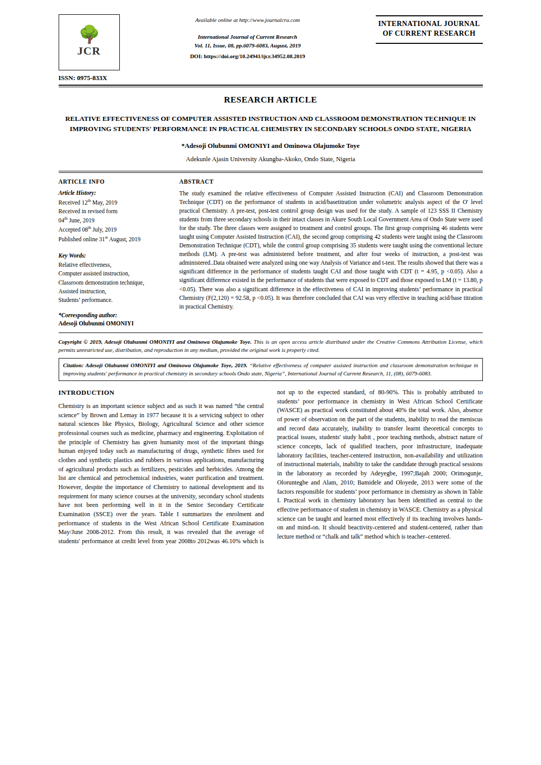🌳
JCR
Available online at http://www.journalcra.com
International Journal of Current Research
Vol. 11, Issue, 08, pp.6079-6083, August, 2019
DOI: https://doi.org/10.24941/ijcr.34952.08.2019
INTERNATIONAL JOURNAL
OF CURRENT RESEARCH
ISSN: 0975-833X
RESEARCH ARTICLE
Relative Effectiveness of Computer Assisted Instruction and Classroom Demonstration Technique in Improving Students' Performance in Practical Chemistry in Secondary Schools Ondo State, Nigeria
*Adesoji Olubunmi OMONIYI and Ominowa Olajumoke Toye
Adekunle Ajasin University Akungba-Akoko, Ondo State, Nigeria
ARTICLE INFO
Article History:
Received 12th May, 2019
Received in revised form
04th June, 2019
Accepted 08th July, 2019
Published online 31st August, 2019
Key Words:
Relative effectiveness,
Computer assisted instruction,
Classroom demonstration technique,
Assisted instruction,
Students’ performance.
*Corresponding author:
Adesoji Olubunmi OMONIYI
ABSTRACT
The study examined the relative effectiveness of Computer Assisted Instruction (CAI) and Classroom Demonstration Technique (CDT) on the performance of students in acid/basetitration under volumetric analysis aspect of the O' level practical Chemistry. A pre-test, post-test control group design was used for the study. A sample of 123 SSS II Chemistry students from three secondary schools in their intact classes in Akure South Local Government Area of Ondo State were used for the study. The three classes were assigned to treatment and control groups. The first group comprising 46 students were taught using Computer Assisted Instruction (CAI), the second group comprising 42 students were taught using the Classroom Demonstration Technique (CDT), while the control group comprising 35 students were taught using the conventional lecture methods (LM). A pre-test was administered before treatment, and after four weeks of instruction, a post-test was administered..Data obtained were analyzed using one way Analysis of Variance and t-test. The results showed that there was a significant difference in the performance of students taught CAI and those taught with CDT (t = 4.95, p <0.05). Also a significant difference existed in the performance of students that were exposed to CDT and those exposed to LM (t = 13.80, p <0.05). There was also a significant difference in the effectiveness of CAI in improving students’ performance in practical Chemistry (F(2,120) = 92.58, p <0.05). It was therefore concluded that CAI was very effective in teaching acid/base titration in practical Chemistry.
Copyright © 2019, Adesoji Olubunmi OMONIYI and Ominowa Olajumoke Toye. This is an open access article distributed under the Creative Commons Attribution License, which permits unrestricted use, distribution, and reproduction in any medium, provided the original work is properly cited.
Citation: Adesoji Olubunmi OMONIYI and Ominowa Olajumoke Toye, 2019. “Relative effectiveness of computer assisted instruction and classroom demonstration technique in improving students' performance in practical chemistry in secondary schools Ondo state, Nigeria”, International Journal of Current Research, 11, (08), 6079-6083.
INTRODUCTION
Chemistry is an important science subject and as such it was named “the central science” by Brown and Lemay in 1977 because it is a servicing subject to other natural sciences like Physics, Biology, Agricultural Science and other science professional courses such as medicine, pharmacy and engineering. Exploitation of the principle of Chemistry has given humanity most of the important things human enjoyed today such as manufacturing of drugs, synthetic fibres used for clothes and synthetic plastics and rubbers in various applications, manufacturing of agricultural products such as fertilizers, pesticides and herbicides. Among the list are chemical and petrochemical industries, water purification and treatment. However, despite the importance of Chemistry to national development and its requirement for many science courses at the university, secondary school students have not been performing well in it in the Senior Secondary Certificate Examination (SSCE) over the years. Table I summarizes the enrolment and performance of students in the West African School Certificate Examination May/June 2008-2012. From this result, it was revealed that the average of students' performance at credit level from year 2008to 2012was 46.10% which is not up to the expected standard, of 80-90%. This is probably attributed to students’ poor performance in chemistry in West African School Certificate (WASCE) as practical work constituted about 40% the total work. Also, absence of power of observation on the part of the students, inability to read the meniscus and record data accurately, inability to transfer learnt theoretical concepts to practical issues, students' study habit , poor teaching methods, abstract nature of science concepts, lack of qualified teachers, poor infrastructure, inadequate laboratory facilities, teacher-centered instruction, non-availability and utilization of instructional materials, inability to take the candidate through practical sessions in the laboratory as recorded by Adeyegbe, 1997;Bajah 2000; Orimogunje, Oloruntegbe and Alam, 2010; Bamidele and Oloyede, 2013 were some of the factors responsible for students’ poor performance in chemistry as shown in Table I. Practical work in chemistry laboratory has been identified as central to the effective performance of student in chemistry in WASCE. Chemistry as a physical science can be taught and learned most effectively if its teaching involves hands-on and mind-on. It should beactivity-centered and student-centered, rather than lecture method or “chalk and talk” method which is teacher–centered.